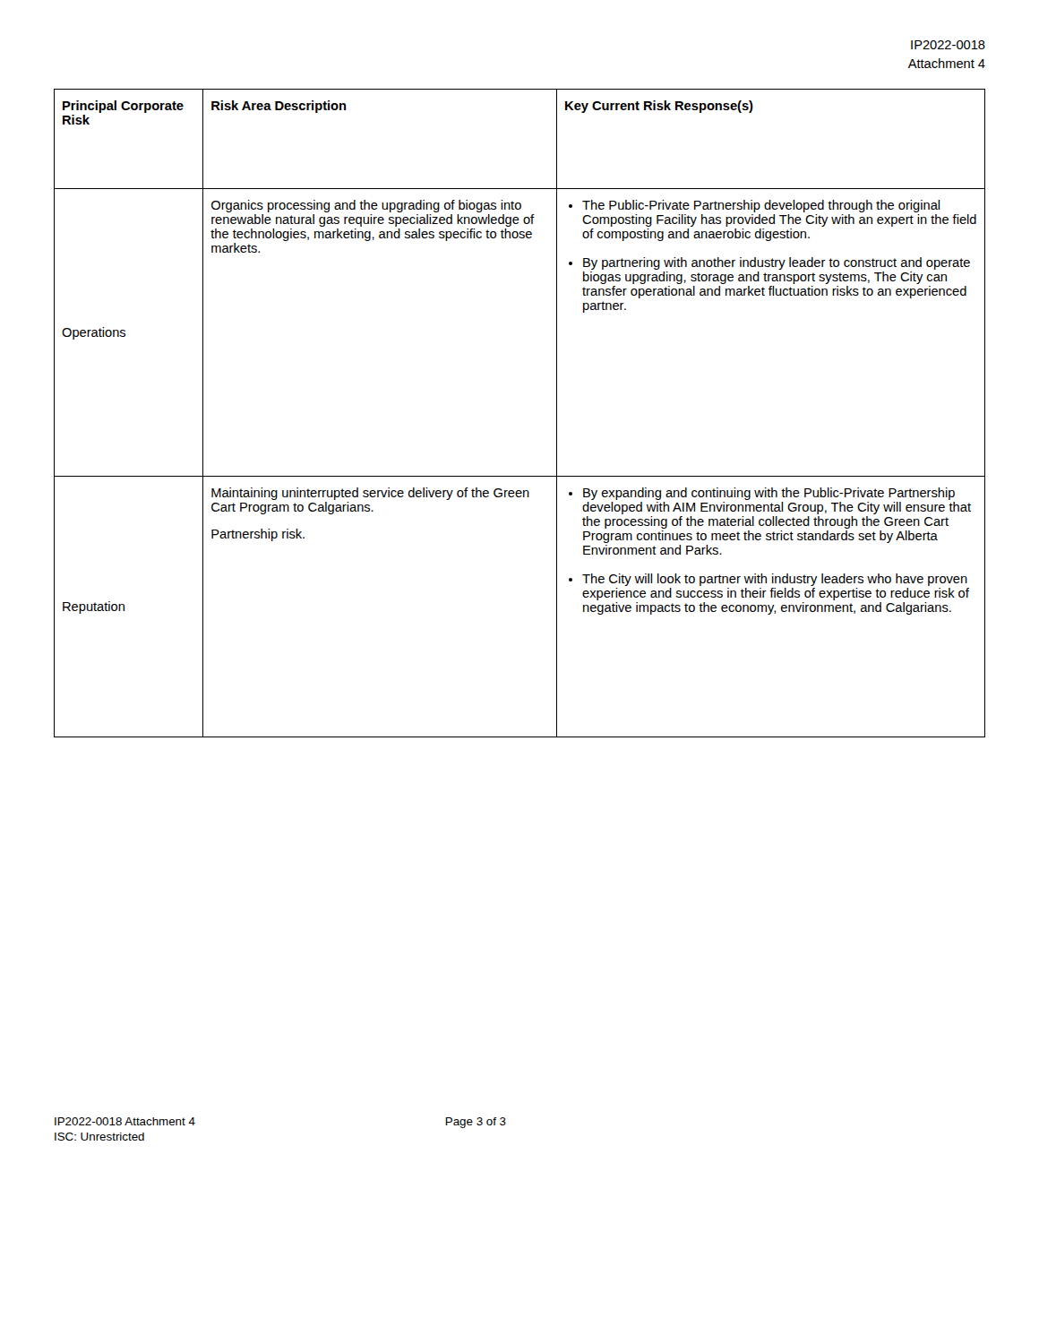IP2022-0018
Attachment 4
| Principal Corporate Risk | Risk Area Description | Key Current Risk Response(s) |
| --- | --- | --- |
| Operations | Organics processing and the upgrading of biogas into renewable natural gas require specialized knowledge of the technologies, marketing, and sales specific to those markets. | The Public-Private Partnership developed through the original Composting Facility has provided The City with an expert in the field of composting and anaerobic digestion. By partnering with another industry leader to construct and operate biogas upgrading, storage and transport systems, The City can transfer operational and market fluctuation risks to an experienced partner. |
| Reputation | Maintaining uninterrupted service delivery of the Green Cart Program to Calgarians. Partnership risk. | By expanding and continuing with the Public-Private Partnership developed with AIM Environmental Group, The City will ensure that the processing of the material collected through the Green Cart Program continues to meet the strict standards set by Alberta Environment and Parks. The City will look to partner with industry leaders who have proven experience and success in their fields of expertise to reduce risk of negative impacts to the economy, environment, and Calgarians. |
IP2022-0018 Attachment 4
ISC: Unrestricted Page 3 of 3